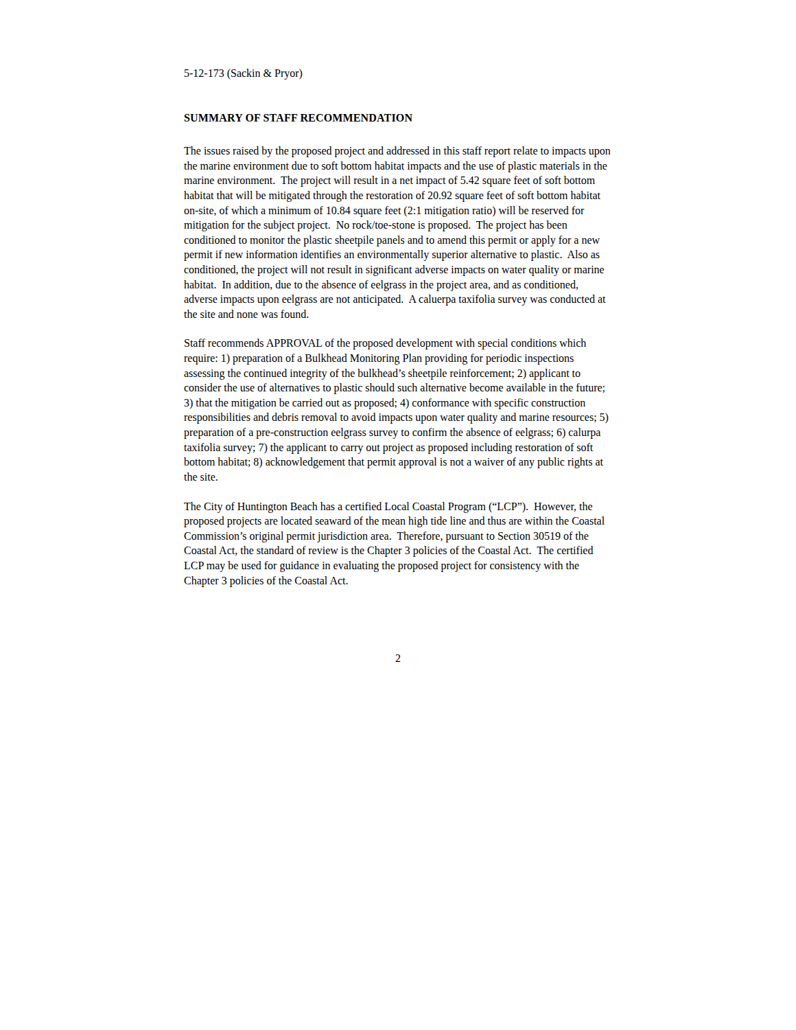5-12-173 (Sackin & Pryor)
SUMMARY OF STAFF RECOMMENDATION
The issues raised by the proposed project and addressed in this staff report relate to impacts upon the marine environment due to soft bottom habitat impacts and the use of plastic materials in the marine environment. The project will result in a net impact of 5.42 square feet of soft bottom habitat that will be mitigated through the restoration of 20.92 square feet of soft bottom habitat on-site, of which a minimum of 10.84 square feet (2:1 mitigation ratio) will be reserved for mitigation for the subject project. No rock/toe-stone is proposed. The project has been conditioned to monitor the plastic sheetpile panels and to amend this permit or apply for a new permit if new information identifies an environmentally superior alternative to plastic. Also as conditioned, the project will not result in significant adverse impacts on water quality or marine habitat. In addition, due to the absence of eelgrass in the project area, and as conditioned, adverse impacts upon eelgrass are not anticipated. A caluerpa taxifolia survey was conducted at the site and none was found.
Staff recommends APPROVAL of the proposed development with special conditions which require: 1) preparation of a Bulkhead Monitoring Plan providing for periodic inspections assessing the continued integrity of the bulkhead’s sheetpile reinforcement; 2) applicant to consider the use of alternatives to plastic should such alternative become available in the future; 3) that the mitigation be carried out as proposed; 4) conformance with specific construction responsibilities and debris removal to avoid impacts upon water quality and marine resources; 5) preparation of a pre-construction eelgrass survey to confirm the absence of eelgrass; 6) calurpa taxifolia survey; 7) the applicant to carry out project as proposed including restoration of soft bottom habitat; 8) acknowledgement that permit approval is not a waiver of any public rights at the site.
The City of Huntington Beach has a certified Local Coastal Program (“LCP”). However, the proposed projects are located seaward of the mean high tide line and thus are within the Coastal Commission’s original permit jurisdiction area. Therefore, pursuant to Section 30519 of the Coastal Act, the standard of review is the Chapter 3 policies of the Coastal Act. The certified LCP may be used for guidance in evaluating the proposed project for consistency with the Chapter 3 policies of the Coastal Act.
2